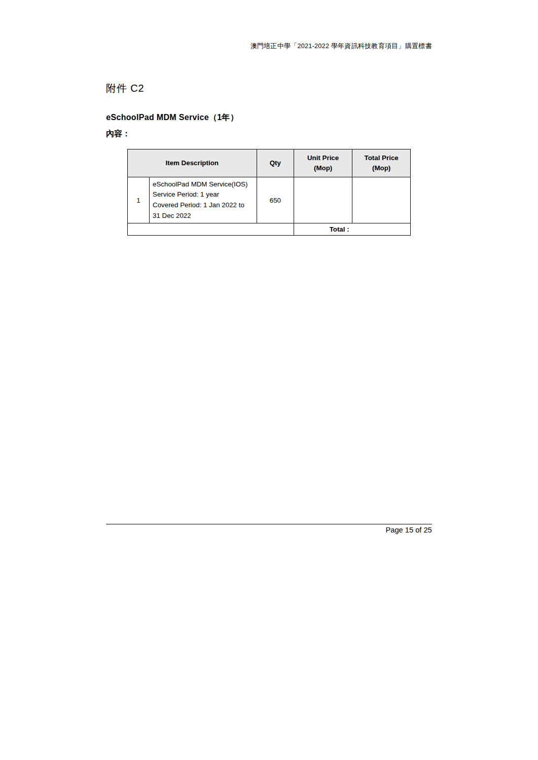澳門培正中學「2021-2022 學年資訊科技教育項目」購置標書
附件 C2
eSchoolPad MDM Service（1年）
內容：
| Item Description | Qty | Unit Price (Mop) | Total Price (Mop) |
| --- | --- | --- | --- |
| 1 | eSchoolPad MDM Service(IOS) Service Period: 1 year Covered Period: 1 Jan 2022 to 31 Dec 2022 | 650 | | |
| | Total : | |
Page 15 of 25